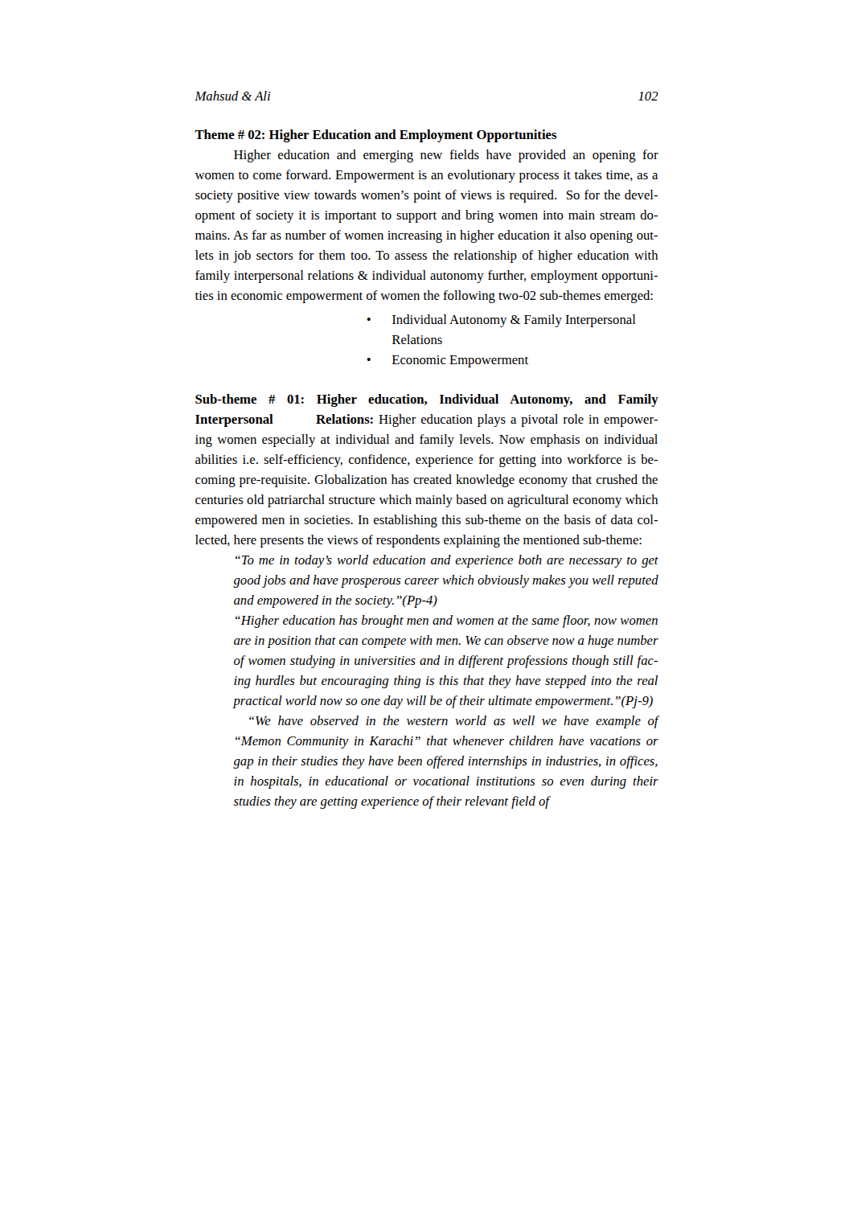Mahsud & Ali 102
Theme # 02: Higher Education and Employment Opportunities
Higher education and emerging new fields have provided an opening for women to come forward. Empowerment is an evolutionary process it takes time, as a society positive view towards women’s point of views is required. So for the development of society it is important to support and bring women into main stream domains. As far as number of women increasing in higher education it also opening outlets in job sectors for them too. To assess the relationship of higher education with family interpersonal relations & individual autonomy further, employment opportunities in economic empowerment of women the following two-02 sub-themes emerged:
Individual Autonomy & Family Interpersonal Relations
Economic Empowerment
Sub-theme # 01: Higher education, Individual Autonomy, and Family Interpersonal Relations: Higher education plays a pivotal role in empowering women especially at individual and family levels. Now emphasis on individual abilities i.e. self-efficiency, confidence, experience for getting into workforce is becoming pre-requisite. Globalization has created knowledge economy that crushed the centuries old patriarchal structure which mainly based on agricultural economy which empowered men in societies. In establishing this sub-theme on the basis of data collected, here presents the views of respondents explaining the mentioned sub-theme:
“To me in today’s world education and experience both are necessary to get good jobs and have prosperous career which obviously makes you well reputed and empowered in the society.”(Pp-4)
“Higher education has brought men and women at the same floor, now women are in position that can compete with men. We can observe now a huge number of women studying in universities and in different professions though still facing hurdles but encouraging thing is this that they have stepped into the real practical world now so one day will be of their ultimate empowerment.”(Pj-9)
“We have observed in the western world as well we have example of “Memon Community in Karachi” that whenever children have vacations or gap in their studies they have been offered internships in industries, in offices, in hospitals, in educational or vocational institutions so even during their studies they are getting experience of their relevant field of